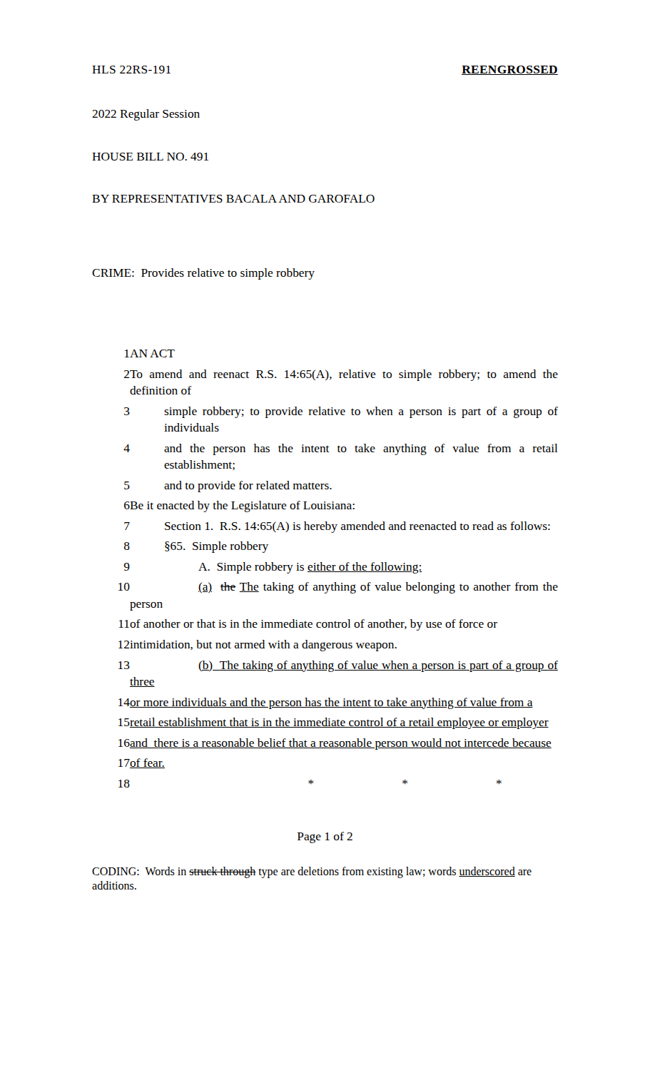HLS 22RS-191
REENGROSSED
2022 Regular Session
HOUSE BILL NO. 491
BY REPRESENTATIVES BACALA AND GAROFALO
CRIME: Provides relative to simple robbery
| 1 | AN ACT |
| 2 | To amend and reenact R.S. 14:65(A), relative to simple robbery; to amend the definition of |
| 3 | simple robbery; to provide relative to when a person is part of a group of individuals |
| 4 | and the person has the intent to take anything of value from a retail establishment; |
| 5 | and to provide for related matters. |
| 6 | Be it enacted by the Legislature of Louisiana: |
| 7 | Section 1. R.S. 14:65(A) is hereby amended and reenacted to read as follows: |
| 8 | §65. Simple robbery |
| 9 | A. Simple robbery is either of the following: |
| 10 | (a) the The taking of anything of value belonging to another from the person |
| 11 | of another or that is in the immediate control of another, by use of force or |
| 12 | intimidation, but not armed with a dangerous weapon. |
| 13 | (b) The taking of anything of value when a person is part of a group of three |
| 14 | or more individuals and the person has the intent to take anything of value from a |
| 15 | retail establishment that is in the immediate control of a retail employee or employer |
| 16 | and there is a reasonable belief that a reasonable person would not intercede because |
| 17 | of fear. |
| 18 | * * * |
Page 1 of 2
CODING: Words in struck through type are deletions from existing law; words underscored are additions.